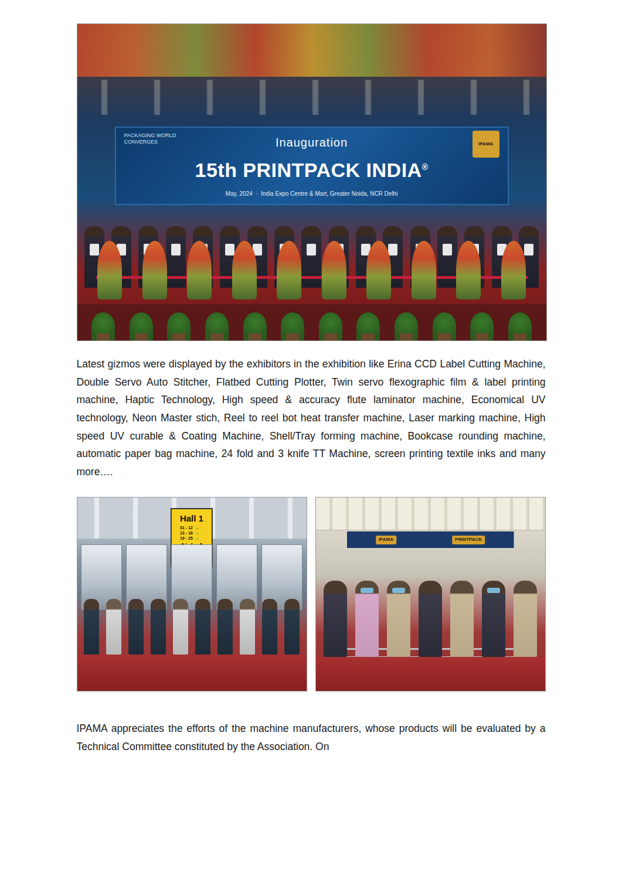Inauguration
15th PRINTPACK INDIA®
May, 2024 · India Expo Centre & Mart, Greater Noida, NCR Delhi
PACKAGING WORLD
CONVERGES
IPAMA
Latest gizmos were displayed by the exhibitors in the exhibition like Erina CCD Label Cutting Machine, Double Servo Auto Stitcher, Flatbed Cutting Plotter, Twin servo flexographic film & label printing machine, Haptic Technology, High speed & accuracy flute laminator machine, Economical UV technology, Neon Master stich, Reel to reel bot heat transfer machine, Laser marking machine, High speed UV curable & Coating Machine, Shell/Tray forming machine, Bookcase rounding machine, automatic paper bag machine, 24 fold and 3 knife TT Machine, screen printing textile inks and many more….
Hall 1 01 - 12 →
13 - 18 →
19 - 25 → Aisle A 26 - 30 →
31 - 33 →
IPAMA PRINTPACK
IPAMA appreciates the efforts of the machine manufacturers, whose products will be evaluated by a Technical Committee constituted by the Association. On